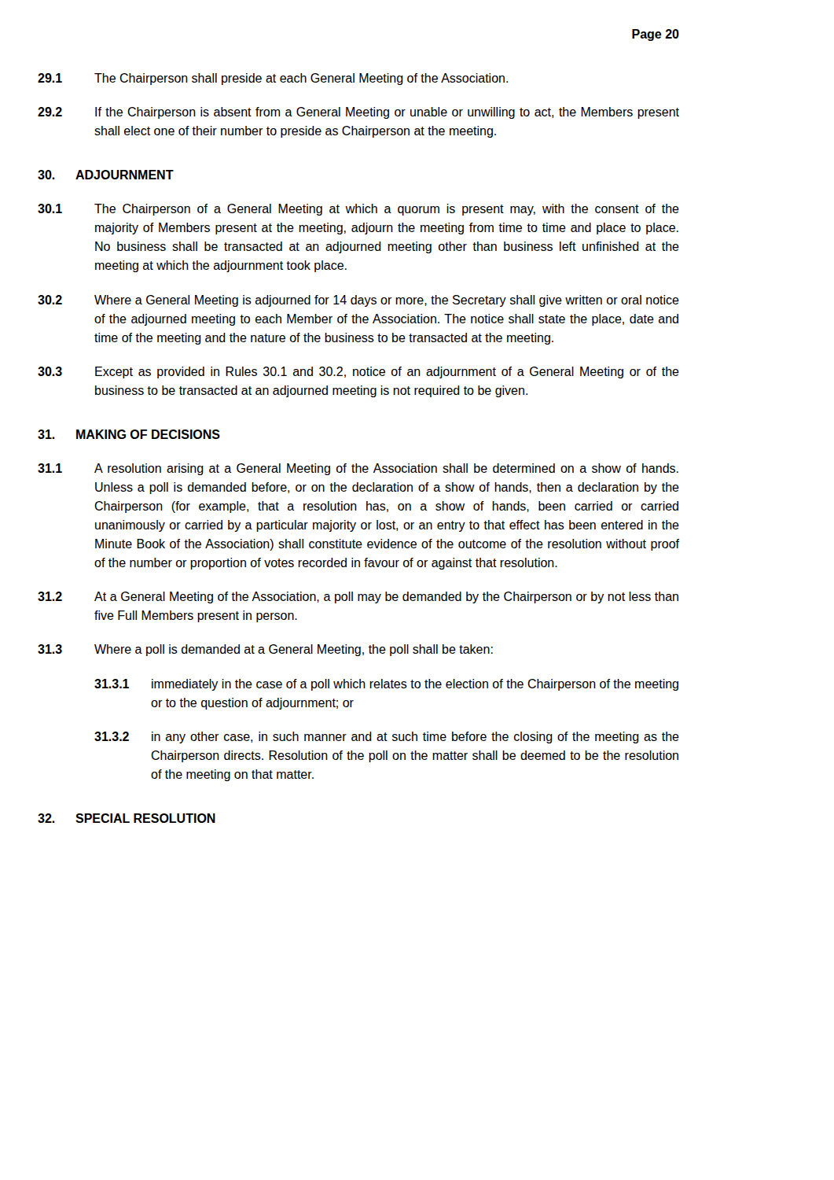Page 20
29.1
The Chairperson shall preside at each General Meeting of the Association.
29.2
If the Chairperson is absent from a General Meeting or unable or unwilling to act, the Members present shall elect one of their number to preside as Chairperson at the meeting.
30.
ADJOURNMENT
30.1
The Chairperson of a General Meeting at which a quorum is present may, with the consent of the majority of Members present at the meeting, adjourn the meeting from time to time and place to place. No business shall be transacted at an adjourned meeting other than business left unfinished at the meeting at which the adjournment took place.
30.2
Where a General Meeting is adjourned for 14 days or more, the Secretary shall give written or oral notice of the adjourned meeting to each Member of the Association. The notice shall state the place, date and time of the meeting and the nature of the business to be transacted at the meeting.
30.3
Except as provided in Rules 30.1 and 30.2, notice of an adjournment of a General Meeting or of the business to be transacted at an adjourned meeting is not required to be given.
31.
MAKING OF DECISIONS
31.1
A resolution arising at a General Meeting of the Association shall be determined on a show of hands. Unless a poll is demanded before, or on the declaration of a show of hands, then a declaration by the Chairperson (for example, that a resolution has, on a show of hands, been carried or carried unanimously or carried by a particular majority or lost, or an entry to that effect has been entered in the Minute Book of the Association) shall constitute evidence of the outcome of the resolution without proof of the number or proportion of votes recorded in favour of or against that resolution.
31.2
At a General Meeting of the Association, a poll may be demanded by the Chairperson or by not less than five Full Members present in person.
31.3
Where a poll is demanded at a General Meeting, the poll shall be taken:
31.3.1
immediately in the case of a poll which relates to the election of the Chairperson of the meeting or to the question of adjournment; or
31.3.2
in any other case, in such manner and at such time before the closing of the meeting as the Chairperson directs. Resolution of the poll on the matter shall be deemed to be the resolution of the meeting on that matter.
32.
SPECIAL RESOLUTION